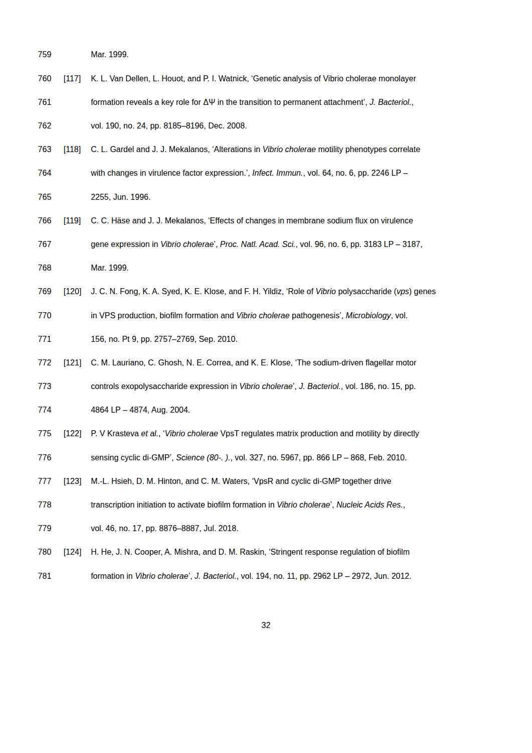| 759 | | Mar. 1999. |
| 760 | [117] | K. L. Van Dellen, L. Houot, and P. I. Watnick, ‘Genetic analysis of Vibrio cholerae monolayer |
| 761 | | formation reveals a key role for ΔΨ in the transition to permanent attachment’, J. Bacteriol. , |
| 762 | | vol. 190, no. 24, pp. 8185–8196, Dec. 2008. |
| 763 | [118] | C. L. Gardel and J. J. Mekalanos, ‘Alterations in Vibrio cholerae motility phenotypes correlate |
| 764 | | with changes in virulence factor expression.’, Infect. Immun. , vol. 64, no. 6, pp. 2246 LP – |
| 765 | | 2255, Jun. 1996. |
| 766 | [119] | C. C. Häse and J. J. Mekalanos, ‘Effects of changes in membrane sodium flux on virulence |
| 767 | | gene expression in Vibrio cholerae ’, Proc. Natl. Acad. Sci. , vol. 96, no. 6, pp. 3183 LP – 3187, |
| 768 | | Mar. 1999. |
| 769 | [120] | J. C. N. Fong, K. A. Syed, K. E. Klose, and F. H. Yildiz, ‘Role of Vibrio polysaccharide ( vps ) genes |
| 770 | | in VPS production, biofilm formation and Vibrio cholerae pathogenesis’, Microbiology , vol. |
| 771 | | 156, no. Pt 9, pp. 2757–2769, Sep. 2010. |
| 772 | [121] | C. M. Lauriano, C. Ghosh, N. E. Correa, and K. E. Klose, ‘The sodium-driven flagellar motor |
| 773 | | controls exopolysaccharide expression in Vibrio cholerae ’, J. Bacteriol. , vol. 186, no. 15, pp. |
| 774 | | 4864 LP – 4874, Aug. 2004. |
| 775 | [122] | P. V Krasteva et al. , ‘ Vibrio cholerae VpsT regulates matrix production and motility by directly |
| 776 | | sensing cyclic di-GMP’, Science (80-. ). , vol. 327, no. 5967, pp. 866 LP – 868, Feb. 2010. |
| 777 | [123] | M.-L. Hsieh, D. M. Hinton, and C. M. Waters, ‘VpsR and cyclic di-GMP together drive |
| 778 | | transcription initiation to activate biofilm formation in Vibrio cholerae ’, Nucleic Acids Res. , |
| 779 | | vol. 46, no. 17, pp. 8876–8887, Jul. 2018. |
| 780 | [124] | H. He, J. N. Cooper, A. Mishra, and D. M. Raskin, ‘Stringent response regulation of biofilm |
| 781 | | formation in Vibrio cholerae ’, J. Bacteriol. , vol. 194, no. 11, pp. 2962 LP – 2972, Jun. 2012. |
32